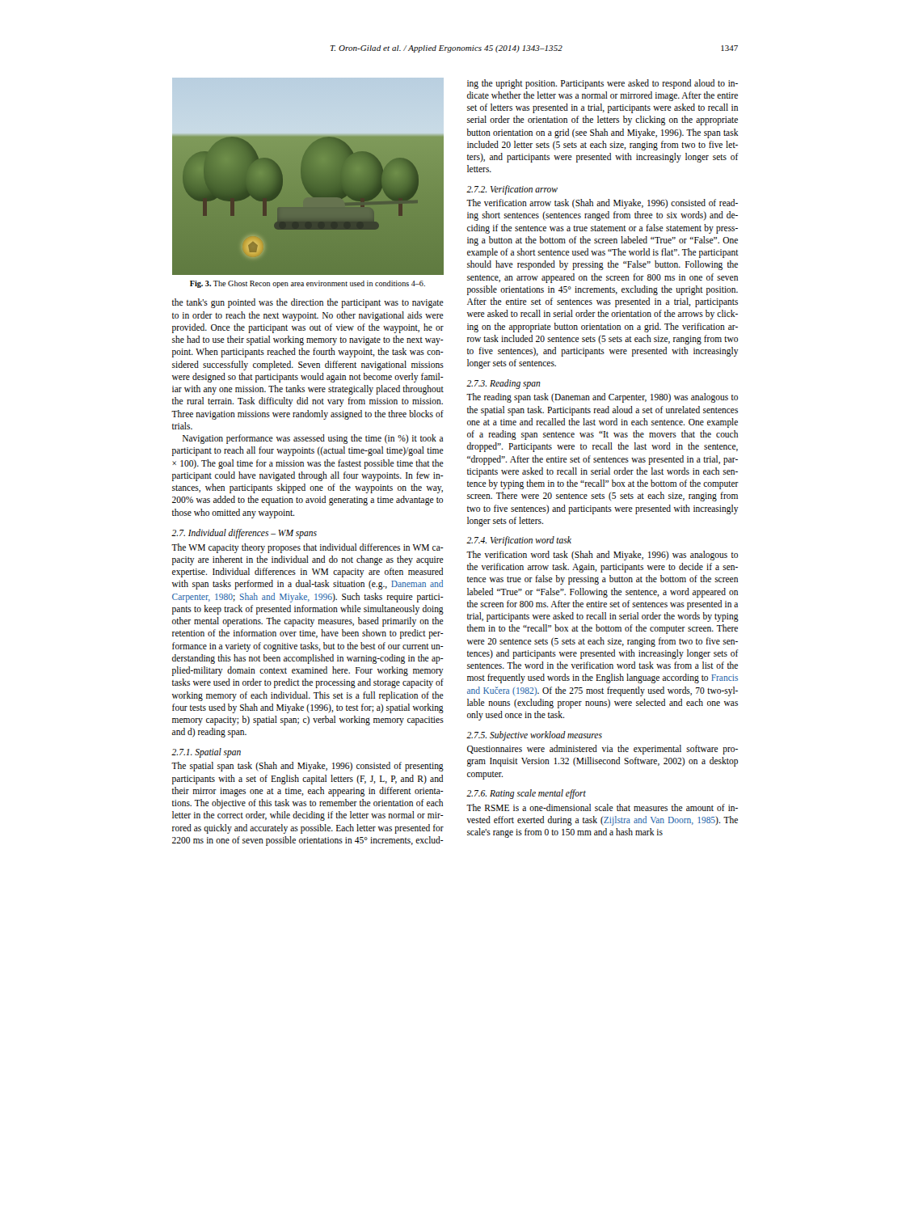1347 T. Oron-Gilad et al. / Applied Ergonomics 45 (2014) 1343–1352
Fig. 3. The Ghost Recon open area environment used in conditions 4–6.
the tank's gun pointed was the direction the participant was to navigate to in order to reach the next waypoint. No other navigational aids were provided. Once the participant was out of view of the waypoint, he or she had to use their spatial working memory to navigate to the next waypoint. When participants reached the fourth waypoint, the task was considered successfully completed. Seven different navigational missions were designed so that participants would again not become overly familiar with any one mission. The tanks were strategically placed throughout the rural terrain. Task difficulty did not vary from mission to mission. Three navigation missions were randomly assigned to the three blocks of trials.
Navigation performance was assessed using the time (in %) it took a participant to reach all four waypoints ((actual time-goal time)/goal time × 100). The goal time for a mission was the fastest possible time that the participant could have navigated through all four waypoints. In few instances, when participants skipped one of the waypoints on the way, 200% was added to the equation to avoid generating a time advantage to those who omitted any waypoint.
2.7. Individual differences – WM spans
The WM capacity theory proposes that individual differences in WM capacity are inherent in the individual and do not change as they acquire expertise. Individual differences in WM capacity are often measured with span tasks performed in a dual-task situation (e.g., Daneman and Carpenter, 1980; Shah and Miyake, 1996). Such tasks require participants to keep track of presented information while simultaneously doing other mental operations. The capacity measures, based primarily on the retention of the information over time, have been shown to predict performance in a variety of cognitive tasks, but to the best of our current understanding this has not been accomplished in warning-coding in the applied-military domain context examined here. Four working memory tasks were used in order to predict the processing and storage capacity of working memory of each individual. This set is a full replication of the four tests used by Shah and Miyake (1996), to test for; a) spatial working memory capacity; b) spatial span; c) verbal working memory capacities and d) reading span.
2.7.1. Spatial span
The spatial span task (Shah and Miyake, 1996) consisted of presenting participants with a set of English capital letters (F, J, L, P, and R) and their mirror images one at a time, each appearing in different orientations. The objective of this task was to remember the orientation of each letter in the correct order, while deciding if the letter was normal or mirrored as quickly and accurately as possible. Each letter was presented for 2200 ms in one of seven possible orientations in 45° increments, excluding the upright position. Participants were asked to respond aloud to indicate whether the letter was a normal or mirrored image. After the entire set of letters was presented in a trial, participants were asked to recall in serial order the orientation of the letters by clicking on the appropriate button orientation on a grid (see Shah and Miyake, 1996). The span task included 20 letter sets (5 sets at each size, ranging from two to five letters), and participants were presented with increasingly longer sets of letters.
2.7.2. Verification arrow
The verification arrow task (Shah and Miyake, 1996) consisted of reading short sentences (sentences ranged from three to six words) and deciding if the sentence was a true statement or a false statement by pressing a button at the bottom of the screen labeled “True” or “False”. One example of a short sentence used was “The world is flat”. The participant should have responded by pressing the “False” button. Following the sentence, an arrow appeared on the screen for 800 ms in one of seven possible orientations in 45° increments, excluding the upright position. After the entire set of sentences was presented in a trial, participants were asked to recall in serial order the orientation of the arrows by clicking on the appropriate button orientation on a grid. The verification arrow task included 20 sentence sets (5 sets at each size, ranging from two to five sentences), and participants were presented with increasingly longer sets of sentences.
2.7.3. Reading span
The reading span task (Daneman and Carpenter, 1980) was analogous to the spatial span task. Participants read aloud a set of unrelated sentences one at a time and recalled the last word in each sentence. One example of a reading span sentence was “It was the movers that the couch dropped”. Participants were to recall the last word in the sentence, “dropped”. After the entire set of sentences was presented in a trial, participants were asked to recall in serial order the last words in each sentence by typing them in to the “recall” box at the bottom of the computer screen. There were 20 sentence sets (5 sets at each size, ranging from two to five sentences) and participants were presented with increasingly longer sets of letters.
2.7.4. Verification word task
The verification word task (Shah and Miyake, 1996) was analogous to the verification arrow task. Again, participants were to decide if a sentence was true or false by pressing a button at the bottom of the screen labeled “True” or “False”. Following the sentence, a word appeared on the screen for 800 ms. After the entire set of sentences was presented in a trial, participants were asked to recall in serial order the words by typing them in to the “recall” box at the bottom of the computer screen. There were 20 sentence sets (5 sets at each size, ranging from two to five sentences) and participants were presented with increasingly longer sets of sentences. The word in the verification word task was from a list of the most frequently used words in the English language according to Francis and Kučera (1982). Of the 275 most frequently used words, 70 two-syllable nouns (excluding proper nouns) were selected and each one was only used once in the task.
2.7.5. Subjective workload measures
Questionnaires were administered via the experimental software program Inquisit Version 1.32 (Millisecond Software, 2002) on a desktop computer.
2.7.6. Rating scale mental effort
The RSME is a one-dimensional scale that measures the amount of invested effort exerted during a task (Zijlstra and Van Doorn, 1985). The scale's range is from 0 to 150 mm and a hash mark is